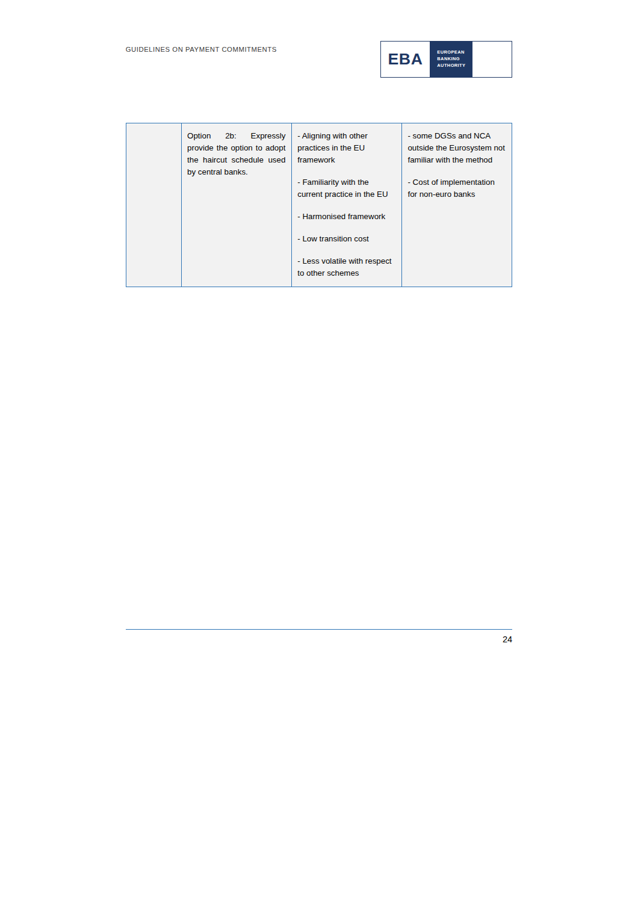Guidelines on payment commitments
EBA
EUROPEAN
BANKING
AUTHORITY
| | Option 2b: Expressly provide the option to adopt the haircut schedule used by central banks. | - Aligning with other practices in the EU framework - Familiarity with the current practice in the EU - Harmonised framework - Low transition cost - Less volatile with respect to other schemes | - some DGSs and NCA outside the Eurosystem not familiar with the method - Cost of implementation for non-euro banks |
24